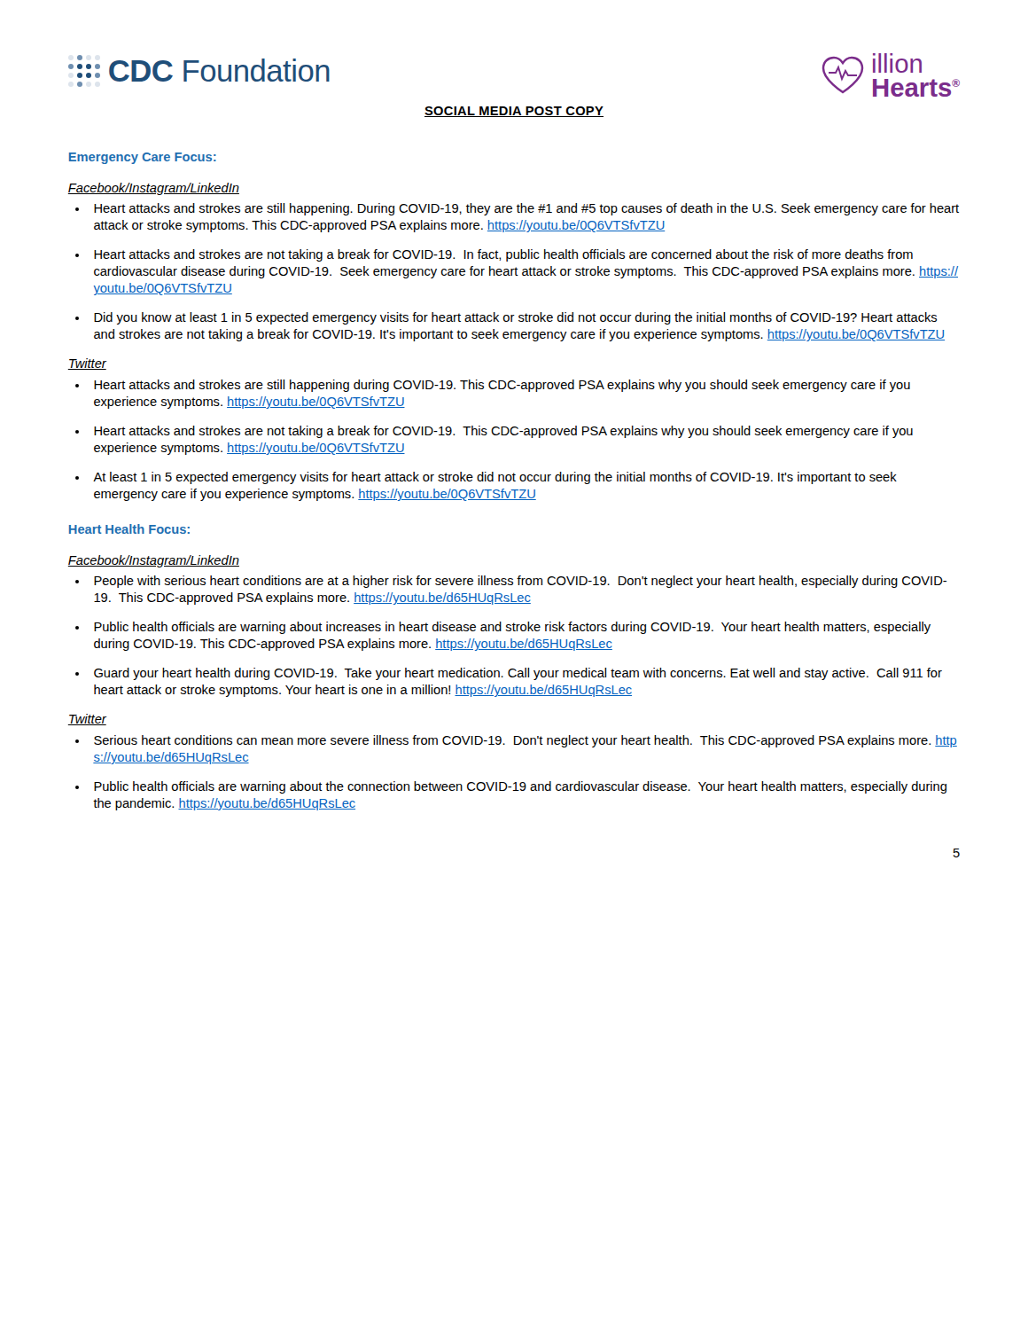CDC Foundation
illion Hearts®
SOCIAL MEDIA POST COPY
Emergency Care Focus:
Facebook/Instagram/LinkedIn
Heart attacks and strokes are still happening. During COVID-19, they are the #1 and #5 top causes of death in the U.S. Seek emergency care for heart attack or stroke symptoms. This CDC-approved PSA explains more. https://youtu.be/0Q6VTSfvTZU
Heart attacks and strokes are not taking a break for COVID-19. In fact, public health officials are concerned about the risk of more deaths from cardiovascular disease during COVID-19. Seek emergency care for heart attack or stroke symptoms. This CDC-approved PSA explains more. https://youtu.be/0Q6VTSfvTZU
Did you know at least 1 in 5 expected emergency visits for heart attack or stroke did not occur during the initial months of COVID-19? Heart attacks and strokes are not taking a break for COVID-19. It's important to seek emergency care if you experience symptoms. https://youtu.be/0Q6VTSfvTZU
Twitter
Heart attacks and strokes are still happening during COVID-19. This CDC-approved PSA explains why you should seek emergency care if you experience symptoms. https://youtu.be/0Q6VTSfvTZU
Heart attacks and strokes are not taking a break for COVID-19. This CDC-approved PSA explains why you should seek emergency care if you experience symptoms. https://youtu.be/0Q6VTSfvTZU
At least 1 in 5 expected emergency visits for heart attack or stroke did not occur during the initial months of COVID-19. It's important to seek emergency care if you experience symptoms. https://youtu.be/0Q6VTSfvTZU
Heart Health Focus:
Facebook/Instagram/LinkedIn
People with serious heart conditions are at a higher risk for severe illness from COVID-19. Don't neglect your heart health, especially during COVID-19. This CDC-approved PSA explains more. https://youtu.be/d65HUqRsLec
Public health officials are warning about increases in heart disease and stroke risk factors during COVID-19. Your heart health matters, especially during COVID-19. This CDC-approved PSA explains more. https://youtu.be/d65HUqRsLec
Guard your heart health during COVID-19. Take your heart medication. Call your medical team with concerns. Eat well and stay active. Call 911 for heart attack or stroke symptoms. Your heart is one in a million! https://youtu.be/d65HUqRsLec
Twitter
Serious heart conditions can mean more severe illness from COVID-19. Don't neglect your heart health. This CDC-approved PSA explains more. https://youtu.be/d65HUqRsLec
Public health officials are warning about the connection between COVID-19 and cardiovascular disease. Your heart health matters, especially during the pandemic. https://youtu.be/d65HUqRsLec
5